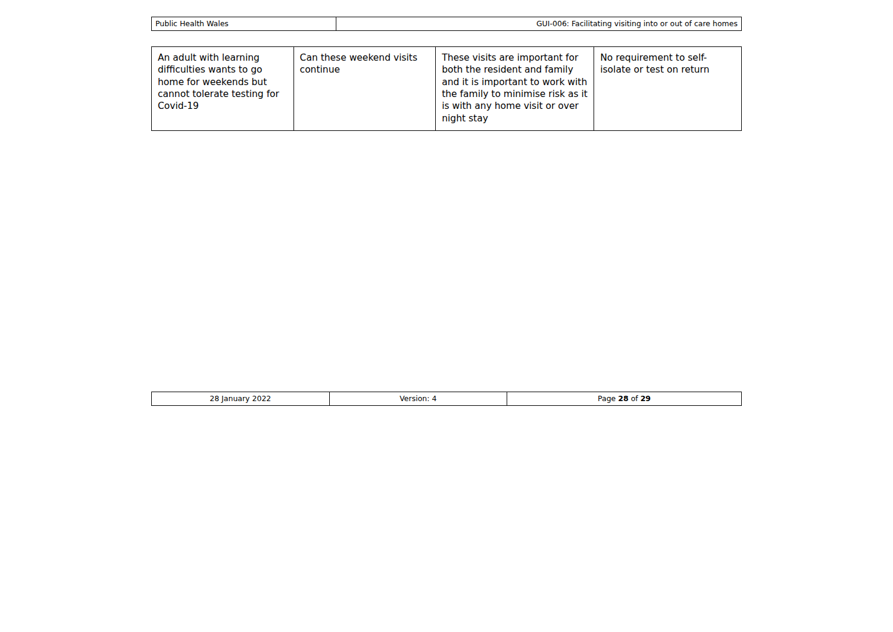| Public Health Wales | GUI-006: Facilitating visiting into or out of care homes |
| An adult with learning difficulties wants to go home for weekends but cannot tolerate testing for Covid-19 | Can these weekend visits continue | These visits are important for both the resident and family and it is important to work with the family to minimise risk as it is with any home visit or over night stay | No requirement to self-isolate or test on return |
| 28 January 2022 | Version: 4 | Page 28 of 29 |